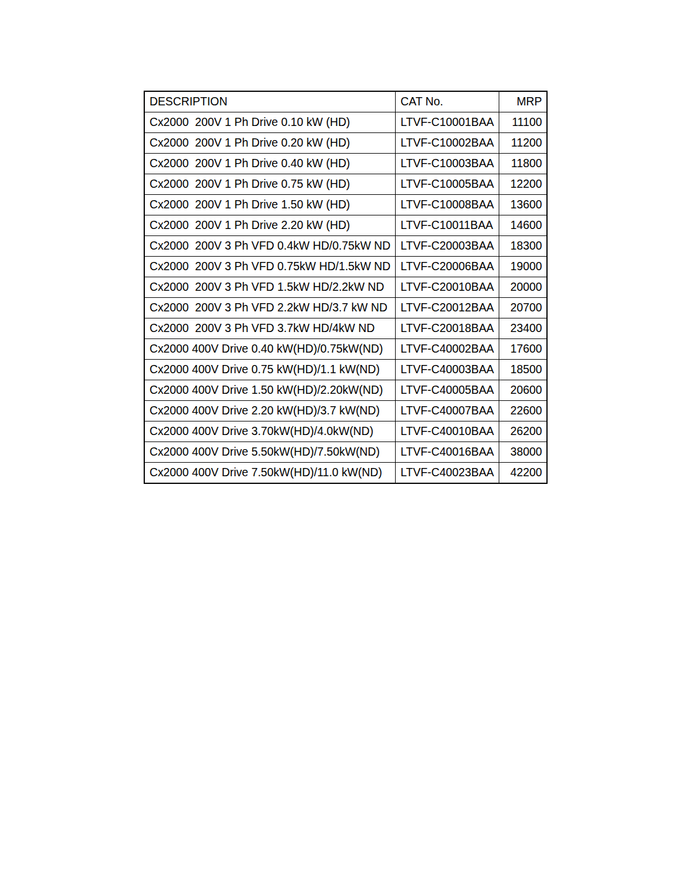| DESCRIPTION | CAT No. | MRP |
| Cx2000 200V 1 Ph Drive 0.10 kW (HD) | LTVF-C10001BAA | 11100 |
| Cx2000 200V 1 Ph Drive 0.20 kW (HD) | LTVF-C10002BAA | 11200 |
| Cx2000 200V 1 Ph Drive 0.40 kW (HD) | LTVF-C10003BAA | 11800 |
| Cx2000 200V 1 Ph Drive 0.75 kW (HD) | LTVF-C10005BAA | 12200 |
| Cx2000 200V 1 Ph Drive 1.50 kW (HD) | LTVF-C10008BAA | 13600 |
| Cx2000 200V 1 Ph Drive 2.20 kW (HD) | LTVF-C10011BAA | 14600 |
| Cx2000 200V 3 Ph VFD 0.4kW HD/0.75kW ND | LTVF-C20003BAA | 18300 |
| Cx2000 200V 3 Ph VFD 0.75kW HD/1.5kW ND | LTVF-C20006BAA | 19000 |
| Cx2000 200V 3 Ph VFD 1.5kW HD/2.2kW ND | LTVF-C20010BAA | 20000 |
| Cx2000 200V 3 Ph VFD 2.2kW HD/3.7 kW ND | LTVF-C20012BAA | 20700 |
| Cx2000 200V 3 Ph VFD 3.7kW HD/4kW ND | LTVF-C20018BAA | 23400 |
| Cx2000 400V Drive 0.40 kW(HD)/0.75kW(ND) | LTVF-C40002BAA | 17600 |
| Cx2000 400V Drive 0.75 kW(HD)/1.1 kW(ND) | LTVF-C40003BAA | 18500 |
| Cx2000 400V Drive 1.50 kW(HD)/2.20kW(ND) | LTVF-C40005BAA | 20600 |
| Cx2000 400V Drive 2.20 kW(HD)/3.7 kW(ND) | LTVF-C40007BAA | 22600 |
| Cx2000 400V Drive 3.70kW(HD)/4.0kW(ND) | LTVF-C40010BAA | 26200 |
| Cx2000 400V Drive 5.50kW(HD)/7.50kW(ND) | LTVF-C40016BAA | 38000 |
| Cx2000 400V Drive 7.50kW(HD)/11.0 kW(ND) | LTVF-C40023BAA | 42200 |